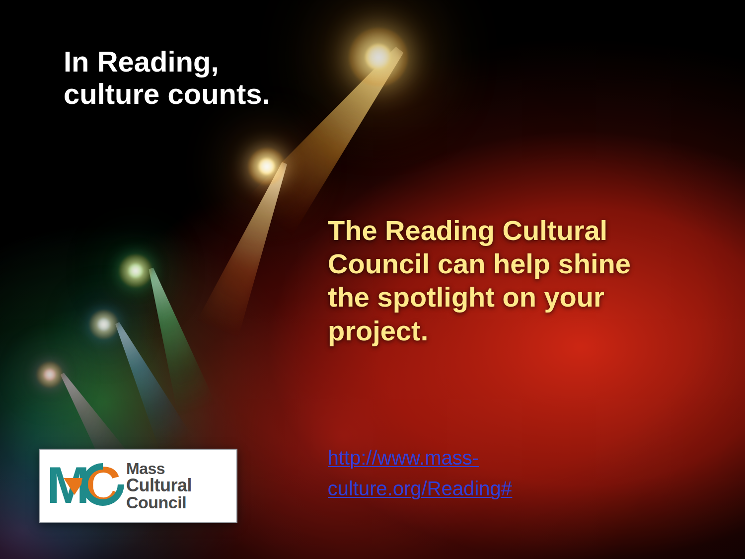In Reading,
culture counts.
The Reading Cultural Council can help shine the spotlight on your project.
http://www.mass- culture.org/Reading#
M C
Mass Cultural Council